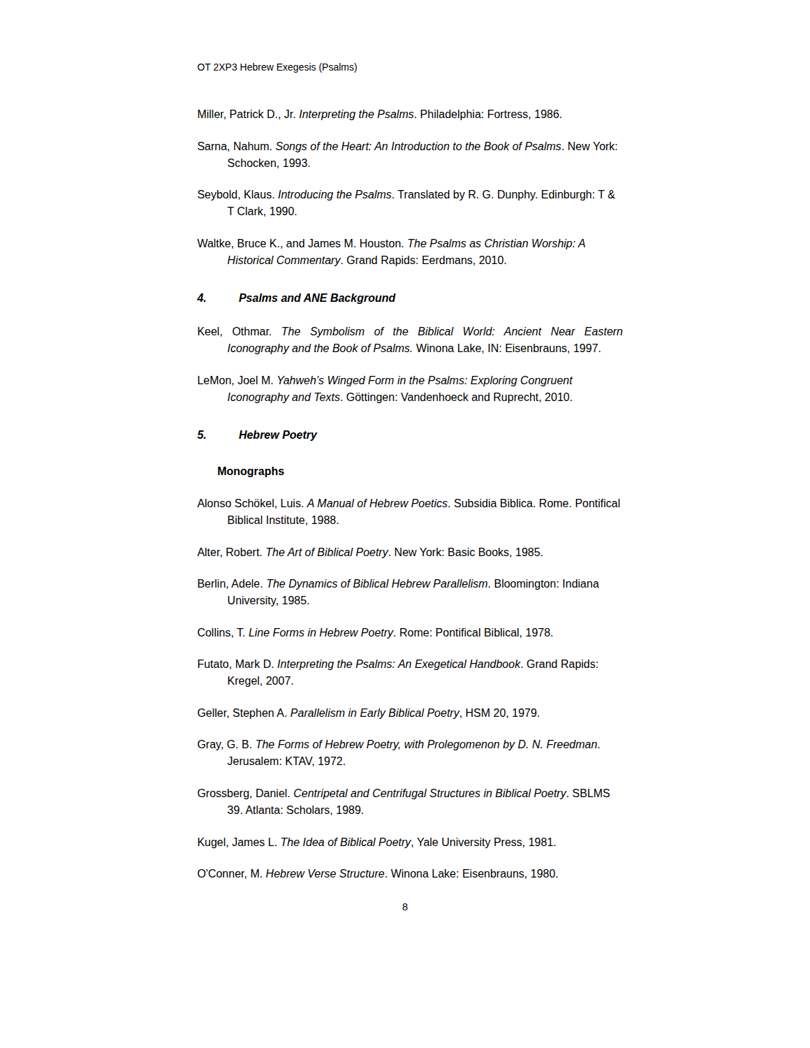OT 2XP3 Hebrew Exegesis (Psalms)
Miller, Patrick D., Jr. Interpreting the Psalms. Philadelphia: Fortress, 1986.
Sarna, Nahum. Songs of the Heart: An Introduction to the Book of Psalms. New York: Schocken, 1993.
Seybold, Klaus. Introducing the Psalms. Translated by R. G. Dunphy. Edinburgh: T & T Clark, 1990.
Waltke, Bruce K., and James M. Houston. The Psalms as Christian Worship: A Historical Commentary. Grand Rapids: Eerdmans, 2010.
4. Psalms and ANE Background
Keel, Othmar. The Symbolism of the Biblical World: Ancient Near Eastern Iconography and the Book of Psalms. Winona Lake, IN: Eisenbrauns, 1997.
LeMon, Joel M. Yahweh’s Winged Form in the Psalms: Exploring Congruent Iconography and Texts. Göttingen: Vandenhoeck and Ruprecht, 2010.
5. Hebrew Poetry
Monographs
Alonso Schökel, Luis. A Manual of Hebrew Poetics. Subsidia Biblica. Rome. Pontifical Biblical Institute, 1988.
Alter, Robert. The Art of Biblical Poetry. New York: Basic Books, 1985.
Berlin, Adele. The Dynamics of Biblical Hebrew Parallelism. Bloomington: Indiana University, 1985.
Collins, T. Line Forms in Hebrew Poetry. Rome: Pontifical Biblical, 1978.
Futato, Mark D. Interpreting the Psalms: An Exegetical Handbook. Grand Rapids: Kregel, 2007.
Geller, Stephen A. Parallelism in Early Biblical Poetry, HSM 20, 1979.
Gray, G. B. The Forms of Hebrew Poetry, with Prolegomenon by D. N. Freedman. Jerusalem: KTAV, 1972.
Grossberg, Daniel. Centripetal and Centrifugal Structures in Biblical Poetry. SBLMS 39. Atlanta: Scholars, 1989.
Kugel, James L. The Idea of Biblical Poetry, Yale University Press, 1981.
O'Conner, M. Hebrew Verse Structure. Winona Lake: Eisenbrauns, 1980.
8